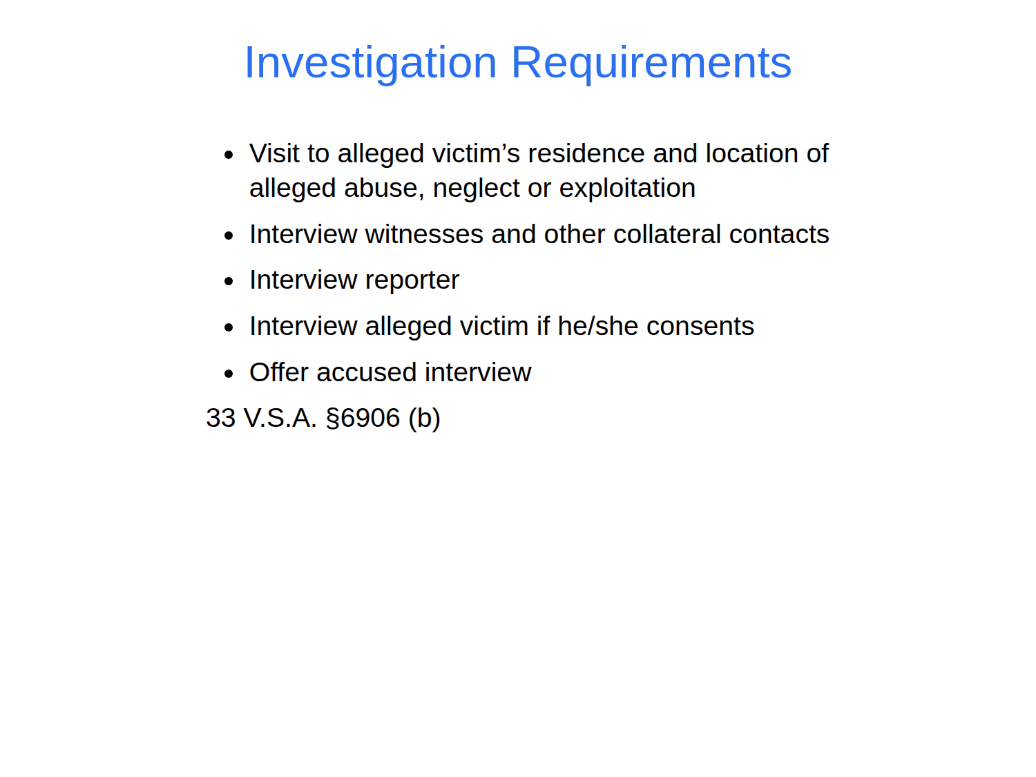Investigation Requirements
Visit to alleged victim’s residence and location of alleged abuse, neglect or exploitation
Interview witnesses and other collateral contacts
Interview reporter
Interview alleged victim if he/she consents
Offer accused interview
33 V.S.A. §6906 (b)